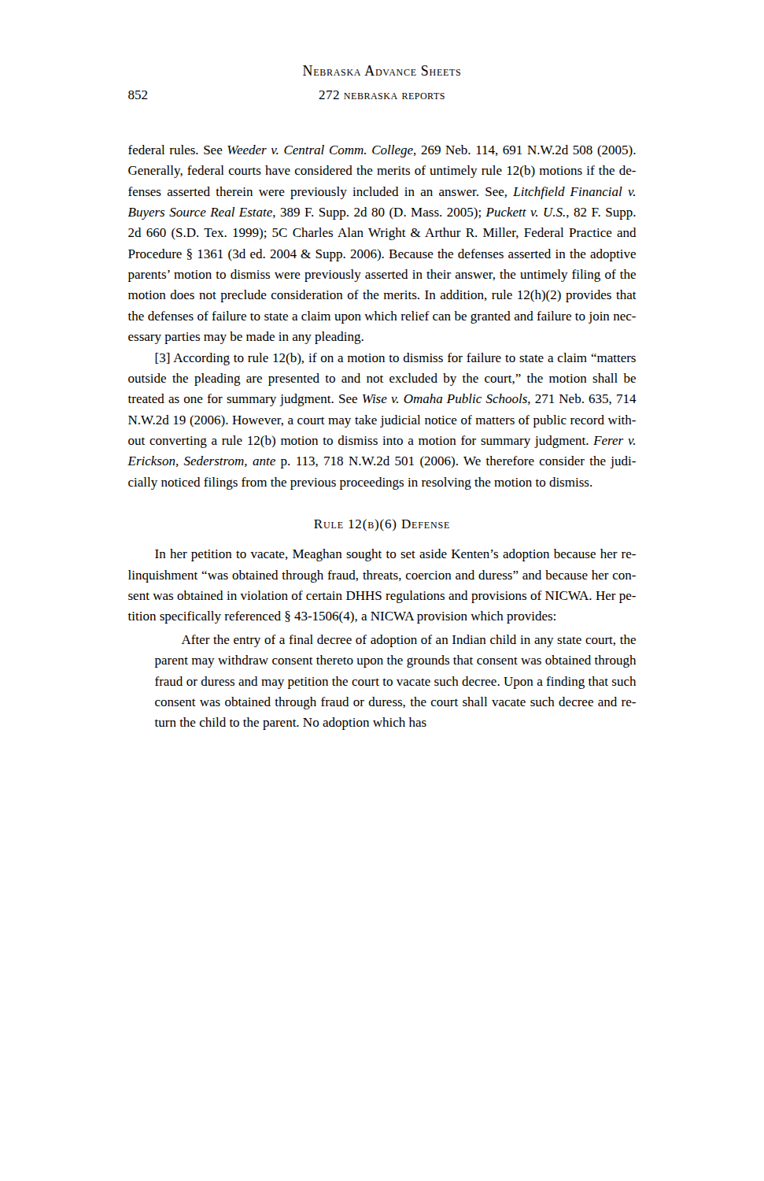Nebraska Advance Sheets
852 272 nebraska reports
federal rules. See Weeder v. Central Comm. College, 269 Neb. 114, 691 N.W.2d 508 (2005). Generally, federal courts have considered the merits of untimely rule 12(b) motions if the defenses asserted therein were previously included in an answer. See, Litchfield Financial v. Buyers Source Real Estate, 389 F. Supp. 2d 80 (D. Mass. 2005); Puckett v. U.S., 82 F. Supp. 2d 660 (S.D. Tex. 1999); 5C Charles Alan Wright & Arthur R. Miller, Federal Practice and Procedure § 1361 (3d ed. 2004 & Supp. 2006). Because the defenses asserted in the adoptive parents’ motion to dismiss were previously asserted in their answer, the untimely filing of the motion does not preclude consideration of the merits. In addition, rule 12(h)(2) provides that the defenses of failure to state a claim upon which relief can be granted and failure to join necessary parties may be made in any pleading.
[3] According to rule 12(b), if on a motion to dismiss for failure to state a claim “matters outside the pleading are presented to and not excluded by the court,” the motion shall be treated as one for summary judgment. See Wise v. Omaha Public Schools, 271 Neb. 635, 714 N.W.2d 19 (2006). However, a court may take judicial notice of matters of public record without converting a rule 12(b) motion to dismiss into a motion for summary judgment. Ferer v. Erickson, Sederstrom, ante p. 113, 718 N.W.2d 501 (2006). We therefore consider the judicially noticed filings from the previous proceedings in resolving the motion to dismiss.
Rule 12(b)(6) Defense
In her petition to vacate, Meaghan sought to set aside Kenten’s adoption because her relinquishment “was obtained through fraud, threats, coercion and duress” and because her consent was obtained in violation of certain DHHS regulations and provisions of NICWA. Her petition specifically referenced § 43-1506(4), a NICWA provision which provides:
After the entry of a final decree of adoption of an Indian child in any state court, the parent may withdraw consent thereto upon the grounds that consent was obtained through fraud or duress and may petition the court to vacate such decree. Upon a finding that such consent was obtained through fraud or duress, the court shall vacate such decree and return the child to the parent. No adoption which has